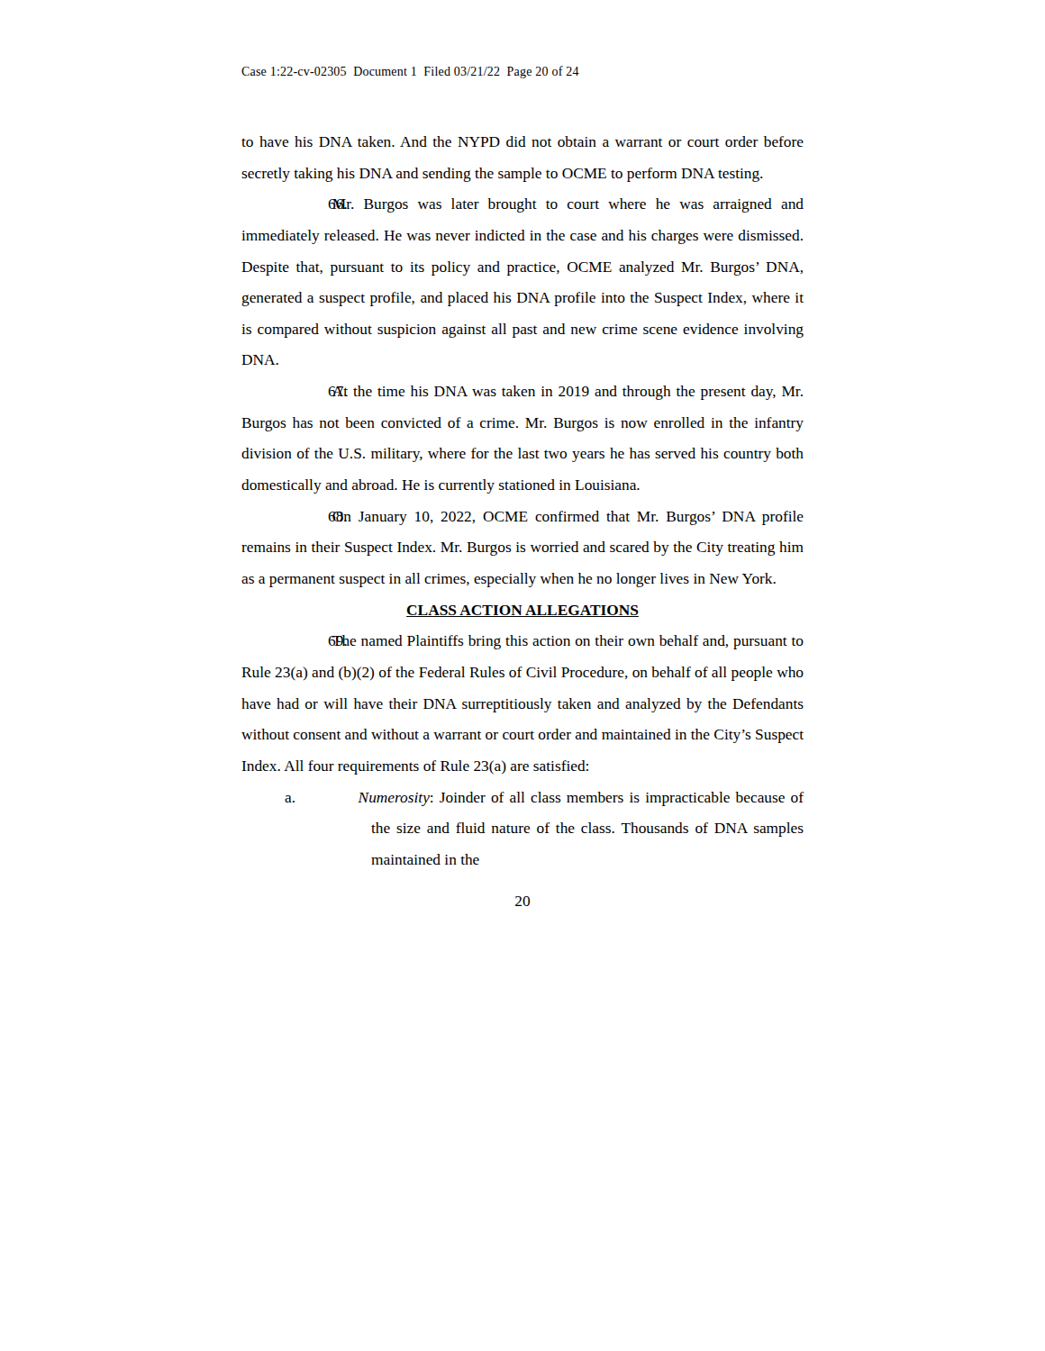Case 1:22-cv-02305 Document 1 Filed 03/21/22 Page 20 of 24
to have his DNA taken. And the NYPD did not obtain a warrant or court order before secretly taking his DNA and sending the sample to OCME to perform DNA testing.
66. Mr. Burgos was later brought to court where he was arraigned and immediately released. He was never indicted in the case and his charges were dismissed. Despite that, pursuant to its policy and practice, OCME analyzed Mr. Burgos’ DNA, generated a suspect profile, and placed his DNA profile into the Suspect Index, where it is compared without suspicion against all past and new crime scene evidence involving DNA.
67. At the time his DNA was taken in 2019 and through the present day, Mr. Burgos has not been convicted of a crime. Mr. Burgos is now enrolled in the infantry division of the U.S. military, where for the last two years he has served his country both domestically and abroad. He is currently stationed in Louisiana.
68. On January 10, 2022, OCME confirmed that Mr. Burgos’ DNA profile remains in their Suspect Index. Mr. Burgos is worried and scared by the City treating him as a permanent suspect in all crimes, especially when he no longer lives in New York.
CLASS ACTION ALLEGATIONS
69. The named Plaintiffs bring this action on their own behalf and, pursuant to Rule 23(a) and (b)(2) of the Federal Rules of Civil Procedure, on behalf of all people who have had or will have their DNA surreptitiously taken and analyzed by the Defendants without consent and without a warrant or court order and maintained in the City’s Suspect Index. All four requirements of Rule 23(a) are satisfied:
a. Numerosity: Joinder of all class members is impracticable because of the size and fluid nature of the class. Thousands of DNA samples maintained in the
20